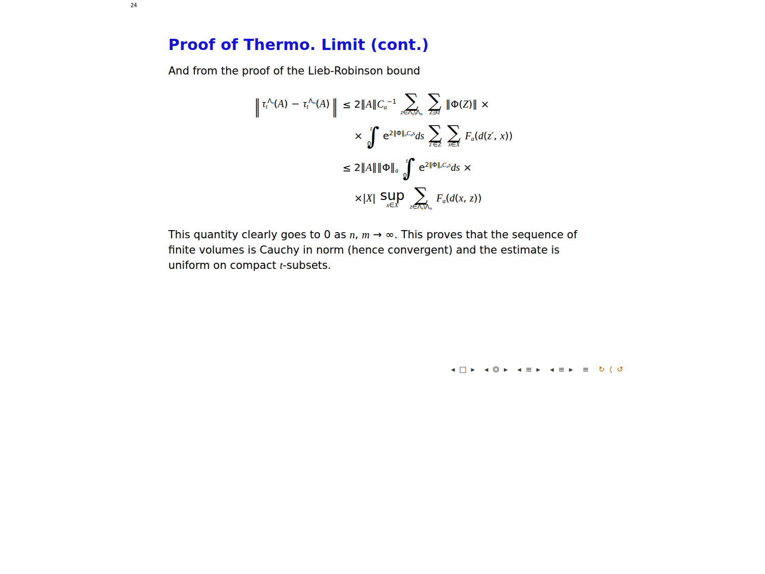24
Proof of Thermo. Limit (cont.)
And from the proof of the Lieb-Robinson bound
| ∥ τ t Λ n ( A ) − τ t Λ m ( A ) ∥ | ≤ | 2∥ A ∥ C a −1 ∑ z ∈Λ n \Λ m ∑ Z ∋ z ∥Φ( Z )∥ × |
| | | × ∫ t 0 e 2∥Φ∥ a C a s ds ∑ z ′∈ Z ∑ x ∈ X F a ( d ( z ′, x )) |
| | ≤ | 2∥ A ∥∥Φ∥ a ∫ t 0 e 2∥Φ∥ a C a s ds × |
| | | × / X / sup x ∈ X ∑ z ∈Λ n \Λ m F a ( d ( x , z )) |
This quantity clearly goes to 0 as n, m → ∞. This proves that the sequence of finite volumes is Cauchy in norm (hence convergent) and the estimate is uniform on compact t-subsets.
◂ □ ▸ ◂ ⏣ ▸ ◂ ≡ ▸ ◂ ≡ ▸ ≡ ↻ ⟨ ↺